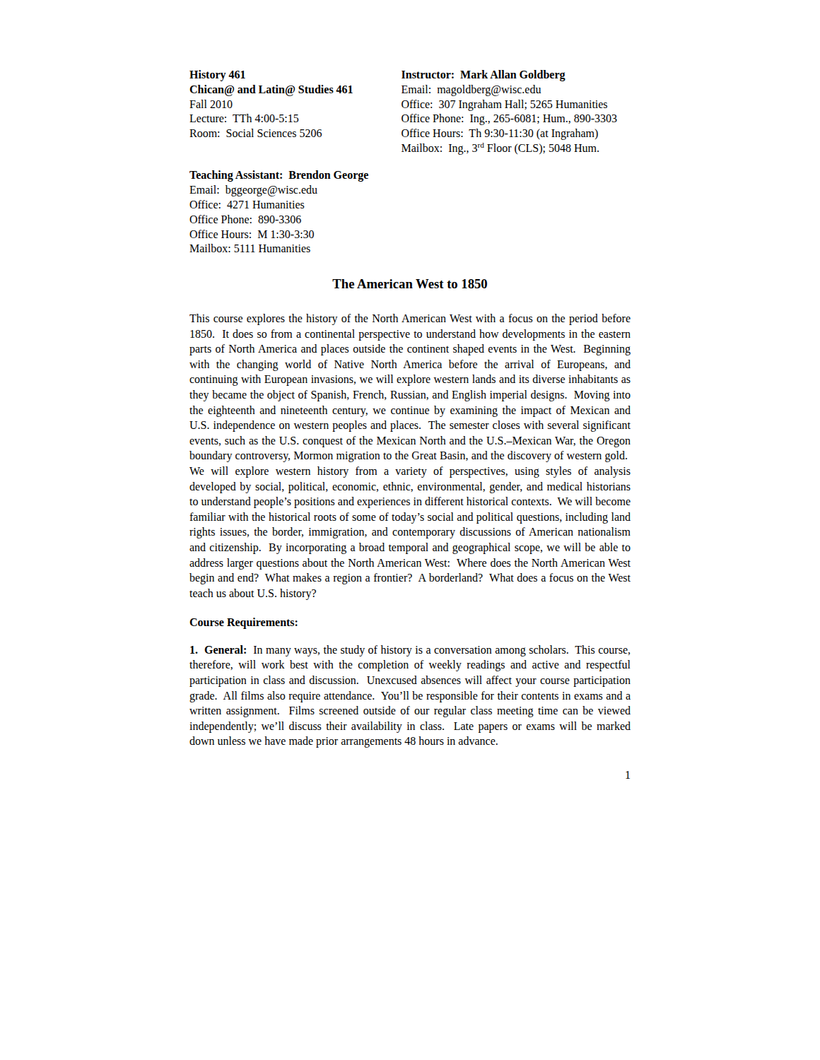| History 461 Chican@ and Latin@ Studies 461 Fall 2010 Lecture: TTh 4:00-5:15 Room: Social Sciences 5206 | Instructor: Mark Allan Goldberg Email: magoldberg@wisc.edu Office: 307 Ingraham Hall; 5265 Humanities Office Phone: Ing., 265-6081; Hum., 890-3303 Office Hours: Th 9:30-11:30 (at Ingraham) Mailbox: Ing., 3 rd Floor (CLS); 5048 Hum. |
Teaching Assistant: Brendon George
Email: bggeorge@wisc.edu
Office: 4271 Humanities
Office Phone: 890-3306
Office Hours: M 1:30-3:30
Mailbox: 5111 Humanities
The American West to 1850
This course explores the history of the North American West with a focus on the period before 1850. It does so from a continental perspective to understand how developments in the eastern parts of North America and places outside the continent shaped events in the West. Beginning with the changing world of Native North America before the arrival of Europeans, and continuing with European invasions, we will explore western lands and its diverse inhabitants as they became the object of Spanish, French, Russian, and English imperial designs. Moving into the eighteenth and nineteenth century, we continue by examining the impact of Mexican and U.S. independence on western peoples and places. The semester closes with several significant events, such as the U.S. conquest of the Mexican North and the U.S.–Mexican War, the Oregon boundary controversy, Mormon migration to the Great Basin, and the discovery of western gold. We will explore western history from a variety of perspectives, using styles of analysis developed by social, political, economic, ethnic, environmental, gender, and medical historians to understand people’s positions and experiences in different historical contexts. We will become familiar with the historical roots of some of today’s social and political questions, including land rights issues, the border, immigration, and contemporary discussions of American nationalism and citizenship. By incorporating a broad temporal and geographical scope, we will be able to address larger questions about the North American West: Where does the North American West begin and end? What makes a region a frontier? A borderland? What does a focus on the West teach us about U.S. history?
Course Requirements:
1. General: In many ways, the study of history is a conversation among scholars. This course, therefore, will work best with the completion of weekly readings and active and respectful participation in class and discussion. Unexcused absences will affect your course participation grade. All films also require attendance. You’ll be responsible for their contents in exams and a written assignment. Films screened outside of our regular class meeting time can be viewed independently; we’ll discuss their availability in class. Late papers or exams will be marked down unless we have made prior arrangements 48 hours in advance.
1